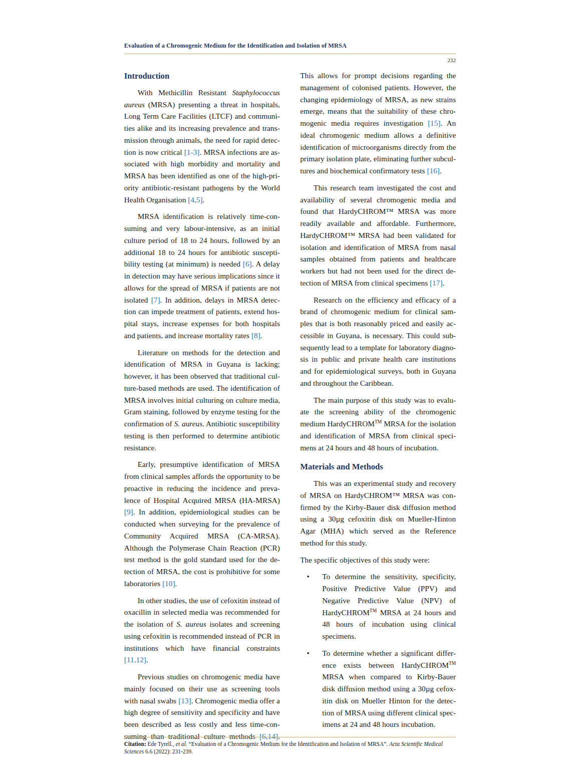Evaluation of a Chromogenic Medium for the Identification and Isolation of MRSA
232
Introduction
With Methicillin Resistant Staphylococcus aureus (MRSA) presenting a threat in hospitals, Long Term Care Facilities (LTCF) and communities alike and its increasing prevalence and transmission through animals, the need for rapid detection is now critical [1-3]. MRSA infections are associated with high morbidity and mortality and MRSA has been identified as one of the high-priority antibiotic-resistant pathogens by the World Health Organisation [4,5].
MRSA identification is relatively time-consuming and very labour-intensive, as an initial culture period of 18 to 24 hours, followed by an additional 18 to 24 hours for antibiotic susceptibility testing (at minimum) is needed [6]. A delay in detection may have serious implications since it allows for the spread of MRSA if patients are not isolated [7]. In addition, delays in MRSA detection can impede treatment of patients, extend hospital stays, increase expenses for both hospitals and patients, and increase mortality rates [8].
Literature on methods for the detection and identification of MRSA in Guyana is lacking; however, it has been observed that traditional culture-based methods are used. The identification of MRSA involves initial culturing on culture media, Gram staining, followed by enzyme testing for the confirmation of S. aureus. Antibiotic susceptibility testing is then performed to determine antibiotic resistance.
Early, presumptive identification of MRSA from clinical samples affords the opportunity to be proactive in reducing the incidence and prevalence of Hospital Acquired MRSA (HA-MRSA) [9]. In addition, epidemiological studies can be conducted when surveying for the prevalence of Community Acquired MRSA (CA-MRSA). Although the Polymerase Chain Reaction (PCR) test method is the gold standard used for the detection of MRSA, the cost is prohibitive for some laboratories [10].
In other studies, the use of cefoxitin instead of oxacillin in selected media was recommended for the isolation of S. aureus isolates and screening using cefoxitin is recommended instead of PCR in institutions which have financial constraints [11,12].
Previous studies on chromogenic media have mainly focused on their use as screening tools with nasal swabs [13]. Chromogenic media offer a high degree of sensitivity and specificity and have been described as less costly and less time-consuming than traditional culture methods [6,14]. This allows for prompt decisions regarding the management of colonised patients. However, the changing epidemiology of MRSA, as new strains emerge, means that the suitability of these chromogenic media requires investigation [15]. An ideal chromogenic medium allows a definitive identification of microorganisms directly from the primary isolation plate, eliminating further subcultures and biochemical confirmatory tests [16].
This research team investigated the cost and availability of several chromogenic media and found that HardyCHROM™ MRSA was more readily available and affordable. Furthermore, HardyCHROM™ MRSA had been validated for isolation and identification of MRSA from nasal samples obtained from patients and healthcare workers but had not been used for the direct detection of MRSA from clinical specimens [17].
Research on the efficiency and efficacy of a brand of chromogenic medium for clinical samples that is both reasonably priced and easily accessible in Guyana, is necessary. This could subsequently lead to a template for laboratory diagnosis in public and private health care institutions and for epidemiological surveys, both in Guyana and throughout the Caribbean.
The main purpose of this study was to evaluate the screening ability of the chromogenic medium HardyCHROMTM MRSA for the isolation and identification of MRSA from clinical specimens at 24 hours and 48 hours of incubation.
Materials and Methods
This was an experimental study and recovery of MRSA on HardyCHROM™ MRSA was confirmed by the Kirby-Bauer disk diffusion method using a 30µg cefoxitin disk on Mueller-Hinton Agar (MHA) which served as the Reference method for this study.
The specific objectives of this study were:
To determine the sensitivity, specificity, Positive Predictive Value (PPV) and Negative Predictive Value (NPV) of HardyCHROMTM MRSA at 24 hours and 48 hours of incubation using clinical specimens.
To determine whether a significant difference exists between HardyCHROMTM MRSA when compared to Kirby-Bauer disk diffusion method using a 30µg cefoxitin disk on Mueller Hinton for the detection of MRSA using different clinical specimens at 24 and 48 hours incubation.
Citation: Ede Tyrell., et al. “Evaluation of a Chromogenic Medium for the Identification and Isolation of MRSA”. Acta Scientific Medical Sciences 6.6 (2022): 231-239.